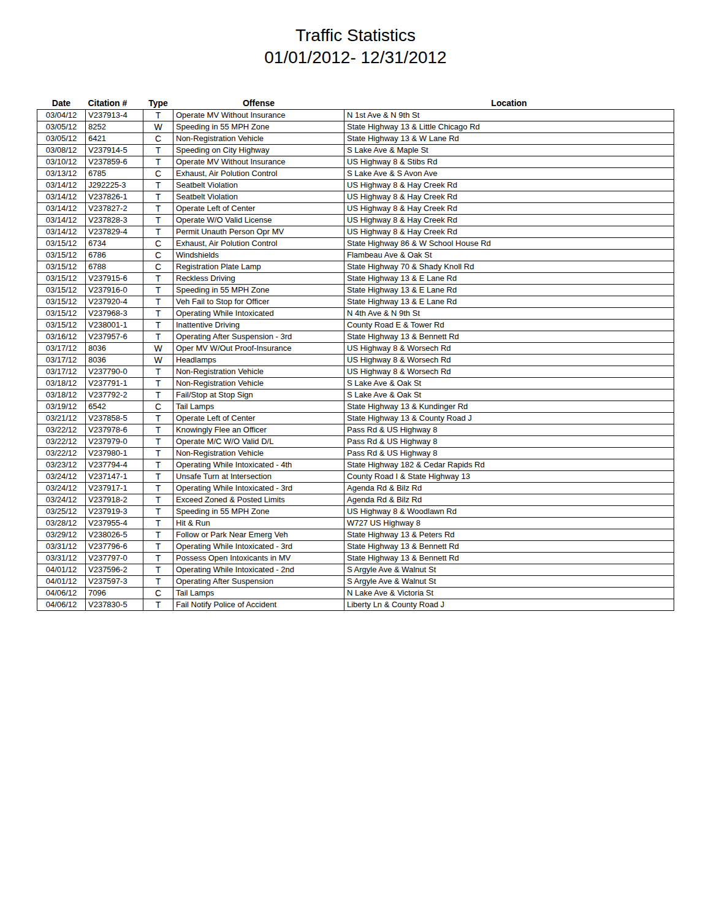Traffic Statistics
01/01/2012- 12/31/2012
| Date | Citation # | Type | Offense | Location |
| --- | --- | --- | --- | --- |
| 03/04/12 | V237913-4 | T | Operate MV Without Insurance | N 1st Ave & N 9th St |
| 03/05/12 | 8252 | W | Speeding in 55 MPH Zone | State Highway 13 & Little Chicago Rd |
| 03/05/12 | 6421 | C | Non-Registration Vehicle | State Highway 13 & W Lane Rd |
| 03/08/12 | V237914-5 | T | Speeding on City Highway | S Lake Ave & Maple St |
| 03/10/12 | V237859-6 | T | Operate MV Without Insurance | US Highway 8 & Stibs Rd |
| 03/13/12 | 6785 | C | Exhaust, Air Polution Control | S Lake Ave & S Avon Ave |
| 03/14/12 | J292225-3 | T | Seatbelt Violation | US Highway 8 & Hay Creek Rd |
| 03/14/12 | V237826-1 | T | Seatbelt Violation | US Highway 8 & Hay Creek Rd |
| 03/14/12 | V237827-2 | T | Operate Left of Center | US Highway 8 & Hay Creek Rd |
| 03/14/12 | V237828-3 | T | Operate W/O Valid License | US Highway 8 & Hay Creek Rd |
| 03/14/12 | V237829-4 | T | Permit Unauth Person Opr MV | US Highway 8 & Hay Creek Rd |
| 03/15/12 | 6734 | C | Exhaust, Air Polution Control | State Highway 86 & W School House Rd |
| 03/15/12 | 6786 | C | Windshields | Flambeau Ave & Oak St |
| 03/15/12 | 6788 | C | Registration Plate Lamp | State Highway 70 & Shady Knoll Rd |
| 03/15/12 | V237915-6 | T | Reckless Driving | State Highway 13 & E Lane Rd |
| 03/15/12 | V237916-0 | T | Speeding in 55 MPH Zone | State Highway 13 & E Lane Rd |
| 03/15/12 | V237920-4 | T | Veh Fail to Stop for Officer | State Highway 13 & E Lane Rd |
| 03/15/12 | V237968-3 | T | Operating While Intoxicated | N 4th Ave & N 9th St |
| 03/15/12 | V238001-1 | T | Inattentive Driving | County Road E & Tower Rd |
| 03/16/12 | V237957-6 | T | Operating After Suspension - 3rd | State Highway 13 & Bennett Rd |
| 03/17/12 | 8036 | W | Oper MV W/Out Proof-Insurance | US Highway 8 & Worsech Rd |
| 03/17/12 | 8036 | W | Headlamps | US Highway 8 & Worsech Rd |
| 03/17/12 | V237790-0 | T | Non-Registration Vehicle | US Highway 8 & Worsech Rd |
| 03/18/12 | V237791-1 | T | Non-Registration Vehicle | S Lake Ave & Oak St |
| 03/18/12 | V237792-2 | T | Fail/Stop at Stop Sign | S Lake Ave & Oak St |
| 03/19/12 | 6542 | C | Tail Lamps | State Highway 13 & Kundinger Rd |
| 03/21/12 | V237858-5 | T | Operate Left of Center | State Highway 13 & County Road J |
| 03/22/12 | V237978-6 | T | Knowingly Flee an Officer | Pass Rd & US Highway 8 |
| 03/22/12 | V237979-0 | T | Operate M/C W/O Valid D/L | Pass Rd & US Highway 8 |
| 03/22/12 | V237980-1 | T | Non-Registration Vehicle | Pass Rd & US Highway 8 |
| 03/23/12 | V237794-4 | T | Operating While Intoxicated - 4th | State Highway 182 & Cedar Rapids Rd |
| 03/24/12 | V237147-1 | T | Unsafe Turn at Intersection | County Road I & State Highway 13 |
| 03/24/12 | V237917-1 | T | Operating While Intoxicated - 3rd | Agenda Rd & Bilz Rd |
| 03/24/12 | V237918-2 | T | Exceed Zoned & Posted Limits | Agenda Rd & Bilz Rd |
| 03/25/12 | V237919-3 | T | Speeding in 55 MPH Zone | US Highway 8 & Woodlawn Rd |
| 03/28/12 | V237955-4 | T | Hit & Run | W727 US Highway 8 |
| 03/29/12 | V238026-5 | T | Follow or Park Near Emerg Veh | State Highway 13 & Peters Rd |
| 03/31/12 | V237796-6 | T | Operating While Intoxicated - 3rd | State Highway 13 & Bennett Rd |
| 03/31/12 | V237797-0 | T | Possess Open Intoxicants in MV | State Highway 13 & Bennett Rd |
| 04/01/12 | V237596-2 | T | Operating While Intoxicated - 2nd | S Argyle Ave & Walnut St |
| 04/01/12 | V237597-3 | T | Operating After Suspension | S Argyle Ave & Walnut St |
| 04/06/12 | 7096 | C | Tail Lamps | N Lake Ave & Victoria St |
| 04/06/12 | V237830-5 | T | Fail Notify Police of Accident | Liberty Ln & County Road J |